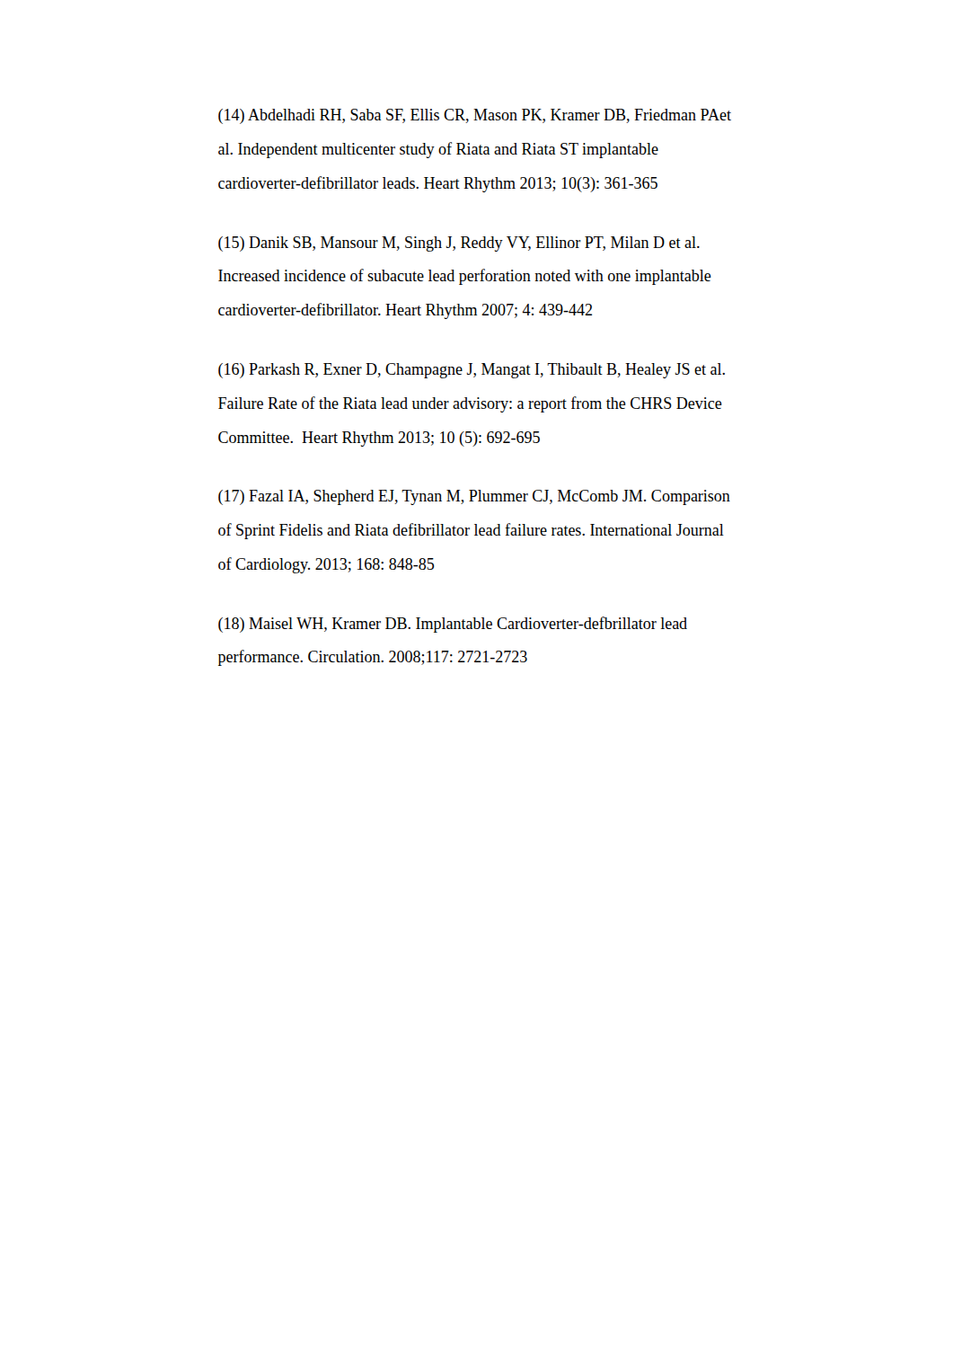(14) Abdelhadi RH, Saba SF, Ellis CR, Mason PK, Kramer DB, Friedman PAet al. Independent multicenter study of Riata and Riata ST implantable cardioverter-defibrillator leads. Heart Rhythm 2013; 10(3): 361-365
(15) Danik SB, Mansour M, Singh J, Reddy VY, Ellinor PT, Milan D et al. Increased incidence of subacute lead perforation noted with one implantable cardioverter-defibrillator. Heart Rhythm 2007; 4: 439-442
(16) Parkash R, Exner D, Champagne J, Mangat I, Thibault B, Healey JS et al. Failure Rate of the Riata lead under advisory: a report from the CHRS Device Committee. Heart Rhythm 2013; 10 (5): 692-695
(17) Fazal IA, Shepherd EJ, Tynan M, Plummer CJ, McComb JM. Comparison of Sprint Fidelis and Riata defibrillator lead failure rates. International Journal of Cardiology. 2013; 168: 848-85
(18) Maisel WH, Kramer DB. Implantable Cardioverter-defbrillator lead performance. Circulation. 2008;117: 2721-2723